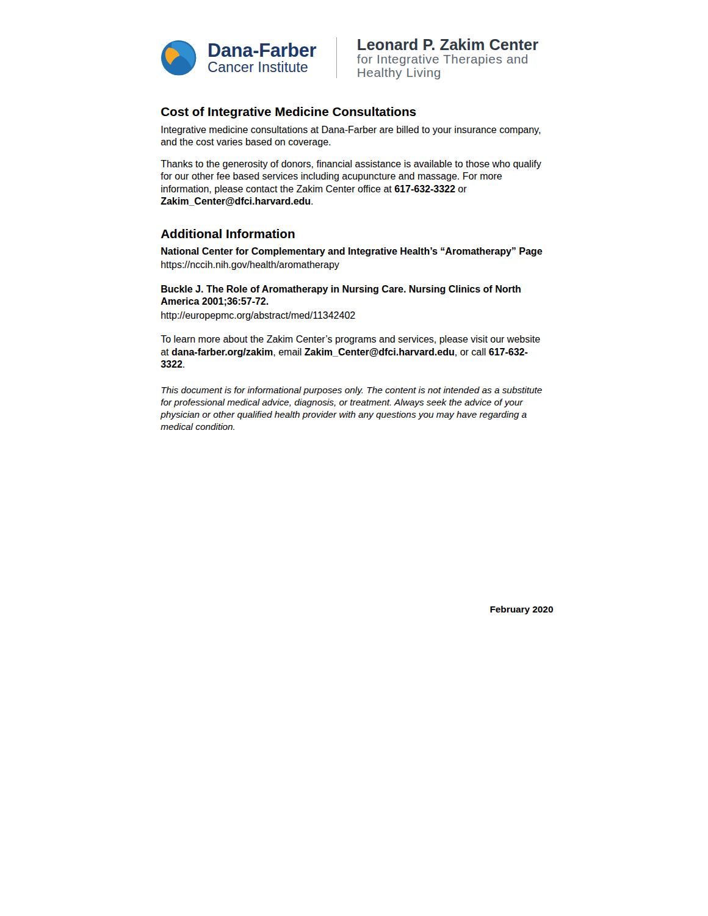Dana-Farber
Cancer Institute
Leonard P. Zakim Center
for Integrative Therapies and Healthy Living
Cost of Integrative Medicine Consultations
Integrative medicine consultations at Dana-Farber are billed to your insurance company, and the cost varies based on coverage.
Thanks to the generosity of donors, financial assistance is available to those who qualify for our other fee based services including acupuncture and massage. For more information, please contact the Zakim Center office at 617-632-3322 or Zakim_Center@dfci.harvard.edu.
Additional Information
National Center for Complementary and Integrative Health’s “Aromatherapy” Page
https://nccih.nih.gov/health/aromatherapy
Buckle J. The Role of Aromatherapy in Nursing Care. Nursing Clinics of North America 2001;36:57-72.
http://europepmc.org/abstract/med/11342402
To learn more about the Zakim Center’s programs and services, please visit our website at dana-farber.org/zakim, email Zakim_Center@dfci.harvard.edu, or call 617-632-3322.
This document is for informational purposes only. The content is not intended as a substitute for professional medical advice, diagnosis, or treatment. Always seek the advice of your physician or other qualified health provider with any questions you may have regarding a medical condition.
February 2020